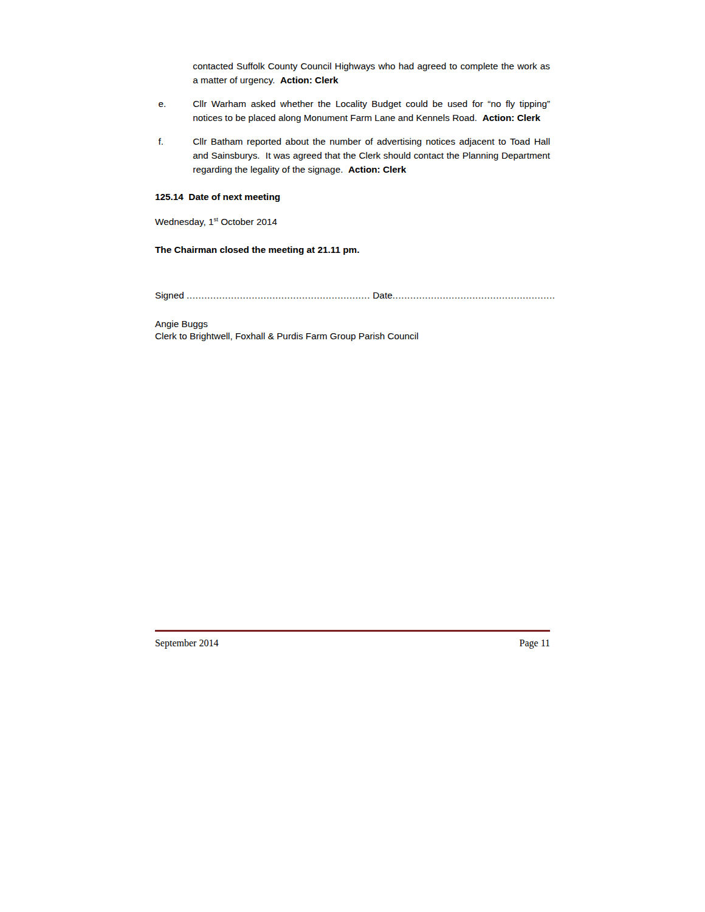contacted Suffolk County Council Highways who had agreed to complete the work as a matter of urgency. Action: Clerk
e.
Cllr Warham asked whether the Locality Budget could be used for “no fly tipping” notices to be placed along Monument Farm Lane and Kennels Road. Action: Clerk
f.
Cllr Batham reported about the number of advertising notices adjacent to Toad Hall and Sainsburys. It was agreed that the Clerk should contact the Planning Department regarding the legality of the signage. Action: Clerk
125.14 Date of next meeting
Wednesday, 1st October 2014
The Chairman closed the meeting at 21.11 pm.
Signed .............................................................. Date.......................................................
Angie Buggs
Clerk to Brightwell, Foxhall & Purdis Farm Group Parish Council
September 2014 Page 11